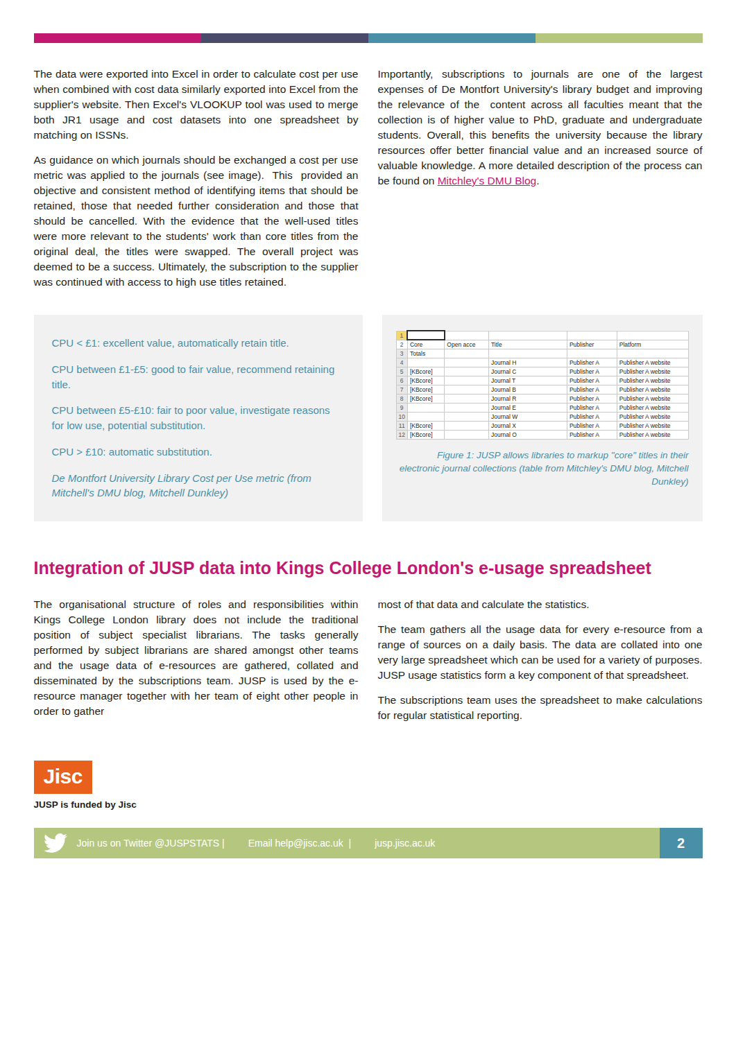The data were exported into Excel in order to calculate cost per use when combined with cost data similarly exported into Excel from the supplier's website. Then Excel's VLOOKUP tool was used to merge both JR1 usage and cost datasets into one spreadsheet by matching on ISSNs.
As guidance on which journals should be exchanged a cost per use metric was applied to the journals (see image). This provided an objective and consistent method of identifying items that should be retained, those that needed further consideration and those that should be cancelled. With the evidence that the well-used titles were more relevant to the students' work than core titles from the original deal, the titles were swapped. The overall project was deemed to be a success. Ultimately, the subscription to the supplier was continued with access to high use titles retained.
Importantly, subscriptions to journals are one of the largest expenses of De Montfort University's library budget and improving the relevance of the content across all faculties meant that the collection is of higher value to PhD, graduate and undergraduate students. Overall, this benefits the university because the library resources offer better financial value and an increased source of valuable knowledge. A more detailed description of the process can be found on Mitchley's DMU Blog.
CPU < £1: excellent value, automatically retain title.
CPU between £1-£5: good to fair value, recommend retaining title.
CPU between £5-£10: fair to poor value, investigate reasons for low use, potential substitution.
CPU > £10: automatic substitution.
De Montfort University Library Cost per Use metric (from Mitchell's DMU blog, Mitchell Dunkley)
| 1 | | | | | |
| 2 | Core | Open acce | Title | Publisher | Platform |
| 3 | Totals | | | | |
| 4 | | | Journal H | Publisher A | Publisher A website |
| 5 | [KBcore] | | Journal C | Publisher A | Publisher A website |
| 6 | [KBcore] | | Journal T | Publisher A | Publisher A website |
| 7 | [KBcore] | | Journal B | Publisher A | Publisher A website |
| 8 | [KBcore] | | Journal R | Publisher A | Publisher A website |
| 9 | | | Journal E | Publisher A | Publisher A website |
| 10 | | | Journal W | Publisher A | Publisher A website |
| 11 | [KBcore] | | Journal X | Publisher A | Publisher A website |
| 12 | [KBcore] | | Journal O | Publisher A | Publisher A website |
Figure 1: JUSP allows libraries to markup "core" titles in their electronic journal collections (table from Mitchley's DMU blog, Mitchell Dunkley)
Integration of JUSP data into Kings College London's e-usage spreadsheet
The organisational structure of roles and responsibilities within Kings College London library does not include the traditional position of subject specialist librarians. The tasks generally performed by subject librarians are shared amongst other teams and the usage data of e-resources are gathered, collated and disseminated by the subscriptions team. JUSP is used by the e-resource manager together with her team of eight other people in order to gather
most of that data and calculate the statistics.
The team gathers all the usage data for every e-resource from a range of sources on a daily basis. The data are collated into one very large spreadsheet which can be used for a variety of purposes. JUSP usage statistics form a key component of that spreadsheet.
The subscriptions team uses the spreadsheet to make calculations for regular statistical reporting.
Jisc
JUSP is funded by Jisc
Join us on Twitter @JUSPSTATS | Email help@jisc.ac.uk | jusp.jisc.ac.uk
2